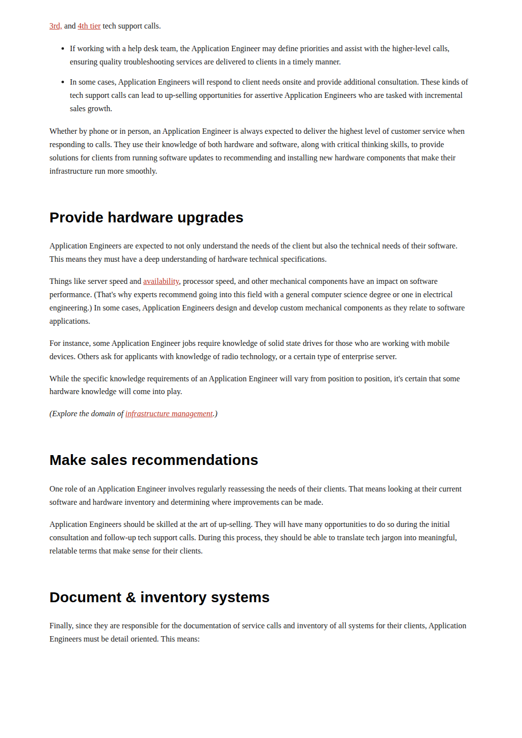3rd, and 4th tier tech support calls.
If working with a help desk team, the Application Engineer may define priorities and assist with the higher-level calls, ensuring quality troubleshooting services are delivered to clients in a timely manner.
In some cases, Application Engineers will respond to client needs onsite and provide additional consultation. These kinds of tech support calls can lead to up-selling opportunities for assertive Application Engineers who are tasked with incremental sales growth.
Whether by phone or in person, an Application Engineer is always expected to deliver the highest level of customer service when responding to calls. They use their knowledge of both hardware and software, along with critical thinking skills, to provide solutions for clients from running software updates to recommending and installing new hardware components that make their infrastructure run more smoothly.
Provide hardware upgrades
Application Engineers are expected to not only understand the needs of the client but also the technical needs of their software. This means they must have a deep understanding of hardware technical specifications.
Things like server speed and availability, processor speed, and other mechanical components have an impact on software performance. (That's why experts recommend going into this field with a general computer science degree or one in electrical engineering.) In some cases, Application Engineers design and develop custom mechanical components as they relate to software applications.
For instance, some Application Engineer jobs require knowledge of solid state drives for those who are working with mobile devices. Others ask for applicants with knowledge of radio technology, or a certain type of enterprise server.
While the specific knowledge requirements of an Application Engineer will vary from position to position, it's certain that some hardware knowledge will come into play.
(Explore the domain of infrastructure management.)
Make sales recommendations
One role of an Application Engineer involves regularly reassessing the needs of their clients. That means looking at their current software and hardware inventory and determining where improvements can be made.
Application Engineers should be skilled at the art of up-selling. They will have many opportunities to do so during the initial consultation and follow-up tech support calls. During this process, they should be able to translate tech jargon into meaningful, relatable terms that make sense for their clients.
Document & inventory systems
Finally, since they are responsible for the documentation of service calls and inventory of all systems for their clients, Application Engineers must be detail oriented. This means: